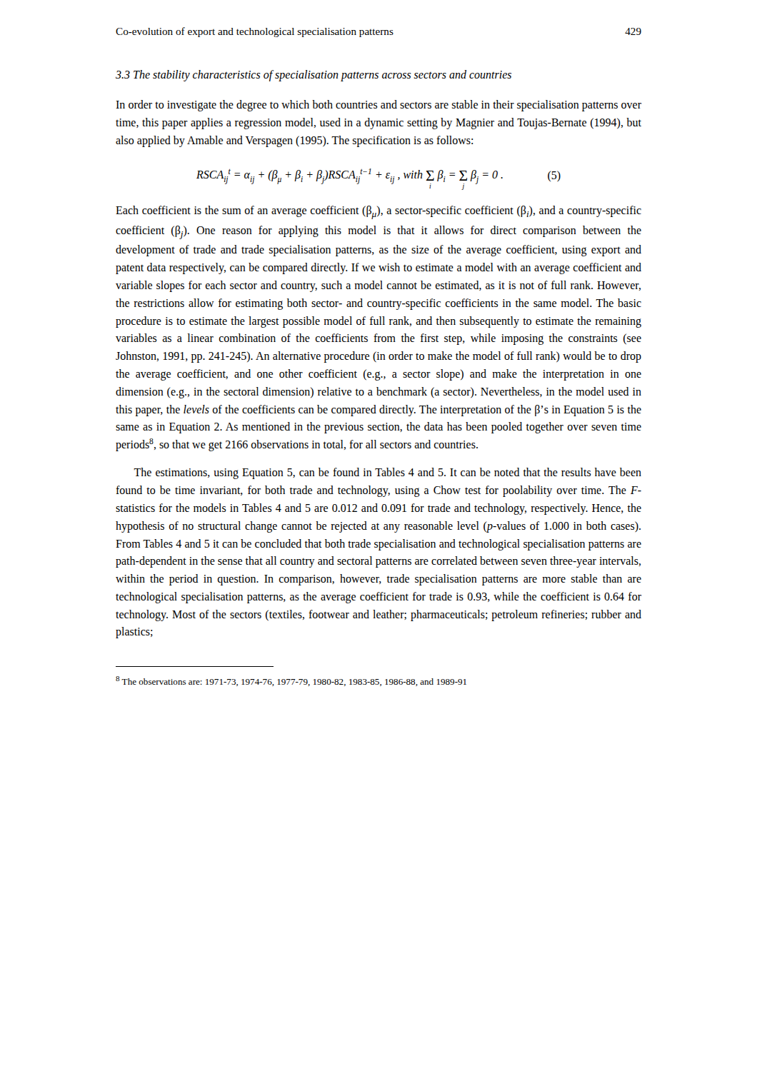Co-evolution of export and technological specialisation patterns 429
3.3 The stability characteristics of specialisation patterns across sectors and countries
In order to investigate the degree to which both countries and sectors are stable in their specialisation patterns over time, this paper applies a regression model, used in a dynamic setting by Magnier and Toujas-Bernate (1994), but also applied by Amable and Verspagen (1995). The specification is as follows:
RSCAijt = αij + (βμ + βi + βj)RSCAijt−1 + εij , with Σi βi = Σj βj = 0 . (5)
Each coefficient is the sum of an average coefficient (βμ), a sector-specific coefficient (βi), and a country-specific coefficient (βj). One reason for applying this model is that it allows for direct comparison between the development of trade and trade specialisation patterns, as the size of the average coefficient, using export and patent data respectively, can be compared directly. If we wish to estimate a model with an average coefficient and variable slopes for each sector and country, such a model cannot be estimated, as it is not of full rank. However, the restrictions allow for estimating both sector- and country-specific coefficients in the same model. The basic procedure is to estimate the largest possible model of full rank, and then subsequently to estimate the remaining variables as a linear combination of the coefficients from the first step, while imposing the constraints (see Johnston, 1991, pp. 241-245). An alternative procedure (in order to make the model of full rank) would be to drop the average coefficient, and one other coefficient (e.g., a sector slope) and make the interpretation in one dimension (e.g., in the sectoral dimension) relative to a benchmark (a sector). Nevertheless, in the model used in this paper, the levels of the coefficients can be compared directly. The interpretation of the β’s in Equation 5 is the same as in Equation 2. As mentioned in the previous section, the data has been pooled together over seven time periods8, so that we get 2166 observations in total, for all sectors and countries.
The estimations, using Equation 5, can be found in Tables 4 and 5. It can be noted that the results have been found to be time invariant, for both trade and technology, using a Chow test for poolability over time. The F-statistics for the models in Tables 4 and 5 are 0.012 and 0.091 for trade and technology, respectively. Hence, the hypothesis of no structural change cannot be rejected at any reasonable level (p-values of 1.000 in both cases). From Tables 4 and 5 it can be concluded that both trade specialisation and technological specialisation patterns are path-dependent in the sense that all country and sectoral patterns are correlated between seven three-year intervals, within the period in question. In comparison, however, trade specialisation patterns are more stable than are technological specialisation patterns, as the average coefficient for trade is 0.93, while the coefficient is 0.64 for technology. Most of the sectors (textiles, footwear and leather; pharmaceuticals; petroleum refineries; rubber and plastics;
8 The observations are: 1971-73, 1974-76, 1977-79, 1980-82, 1983-85, 1986-88, and 1989-91